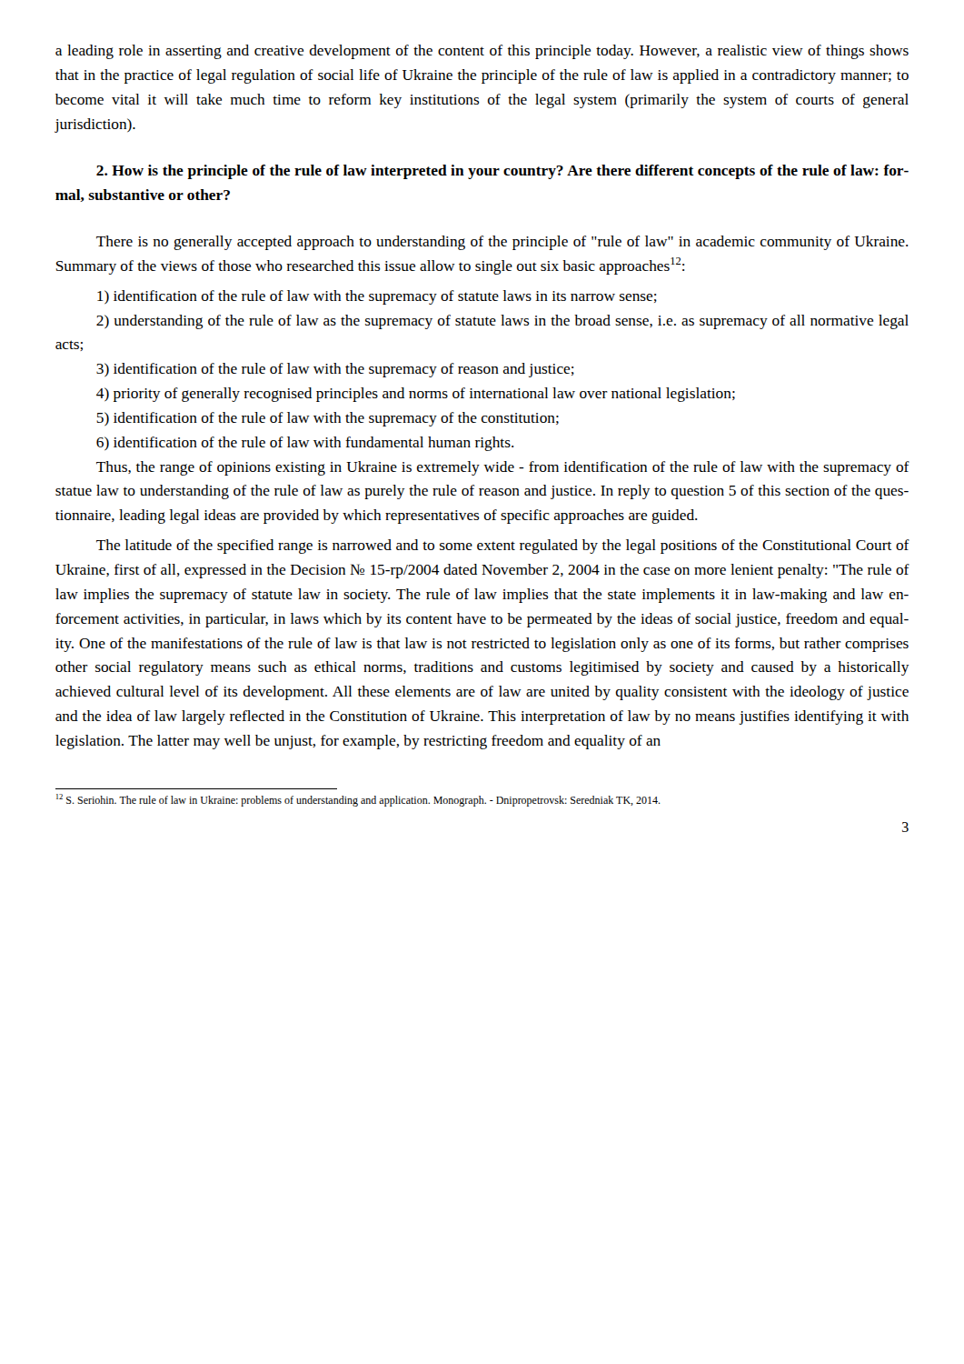a leading role in asserting and creative development of the content of this principle today. However, a realistic view of things shows that in the practice of legal regulation of social life of Ukraine the principle of the rule of law is applied in a contradictory manner; to become vital it will take much time to reform key institutions of the legal system (primarily the system of courts of general jurisdiction).
2. How is the principle of the rule of law interpreted in your country? Are there different concepts of the rule of law: formal, substantive or other?
There is no generally accepted approach to understanding of the principle of "rule of law" in academic community of Ukraine. Summary of the views of those who researched this issue allow to single out six basic approaches12:
1) identification of the rule of law with the supremacy of statute laws in its narrow sense;
2) understanding of the rule of law as the supremacy of statute laws in the broad sense, i.e. as supremacy of all normative legal acts;
3) identification of the rule of law with the supremacy of reason and justice;
4) priority of generally recognised principles and norms of international law over national legislation;
5) identification of the rule of law with the supremacy of the constitution;
6) identification of the rule of law with fundamental human rights.
Thus, the range of opinions existing in Ukraine is extremely wide - from identification of the rule of law with the supremacy of statue law to understanding of the rule of law as purely the rule of reason and justice. In reply to question 5 of this section of the questionnaire, leading legal ideas are provided by which representatives of specific approaches are guided.
The latitude of the specified range is narrowed and to some extent regulated by the legal positions of the Constitutional Court of Ukraine, first of all, expressed in the Decision № 15-rp/2004 dated November 2, 2004 in the case on more lenient penalty: "The rule of law implies the supremacy of statute law in society. The rule of law implies that the state implements it in law-making and law enforcement activities, in particular, in laws which by its content have to be permeated by the ideas of social justice, freedom and equality. One of the manifestations of the rule of law is that law is not restricted to legislation only as one of its forms, but rather comprises other social regulatory means such as ethical norms, traditions and customs legitimised by society and caused by a historically achieved cultural level of its development. All these elements are of law are united by quality consistent with the ideology of justice and the idea of law largely reflected in the Constitution of Ukraine. This interpretation of law by no means justifies identifying it with legislation. The latter may well be unjust, for example, by restricting freedom and equality of an
12 S. Seriohin. The rule of law in Ukraine: problems of understanding and application. Monograph. - Dnipropetrovsk: Seredniak TK, 2014.
3